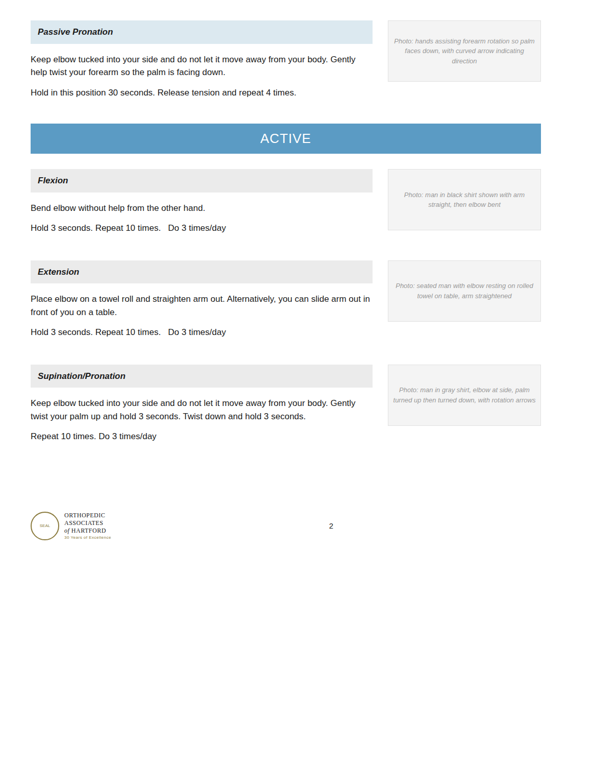Passive Pronation
Keep elbow tucked into your side and do not let it move away from your body. Gently help twist your forearm so the palm is facing down.
Hold in this position 30 seconds. Release tension and repeat 4 times.
Photo: hands assisting forearm rotation so palm faces down, with curved arrow indicating direction
ACTIVE
Flexion
Bend elbow without help from the other hand.
Hold 3 seconds. Repeat 10 times. Do 3 times/day
Photo: man in black shirt shown with arm straight, then elbow bent
Extension
Place elbow on a towel roll and straighten arm out. Alternatively, you can slide arm out in front of you on a table.
Hold 3 seconds. Repeat 10 times. Do 3 times/day
Photo: seated man with elbow resting on rolled towel on table, arm straightened
Supination/Pronation
Keep elbow tucked into your side and do not let it move away from your body. Gently twist your palm up and hold 3 seconds. Twist down and hold 3 seconds.
Repeat 10 times. Do 3 times/day
Photo: man in gray shirt, elbow at side, palm turned up then turned down, with rotation arrows
SEAL
ORTHOPEDIC
ASSOCIATES
of HARTFORD
30 Years of Excellence
2